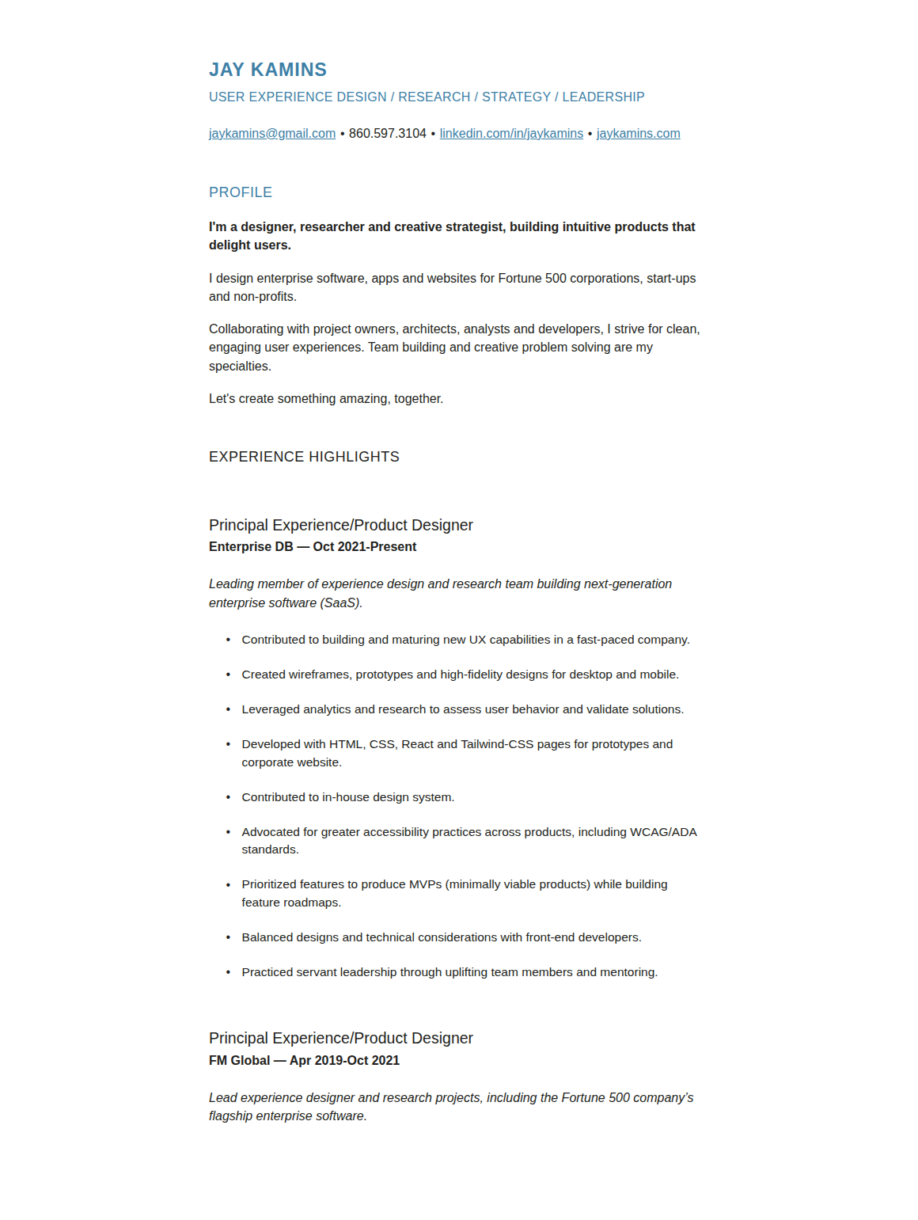JAY KAMINS
USER EXPERIENCE DESIGN / RESEARCH / STRATEGY / LEADERSHIP
jaykamins@gmail.com•860.597.3104•linkedin.com/in/jaykamins•jaykamins.com
PROFILE
I'm a designer, researcher and creative strategist, building intuitive products that delight users.
I design enterprise software, apps and websites for Fortune 500 corporations, start-ups and non-profits.
Collaborating with project owners, architects, analysts and developers, I strive for clean, engaging user experiences. Team building and creative problem solving are my specialties.
Let's create something amazing, together.
EXPERIENCE HIGHLIGHTS
Principal Experience/Product Designer
Enterprise DB — Oct 2021-Present
Leading member of experience design and research team building next-generation enterprise software (SaaS).
Contributed to building and maturing new UX capabilities in a fast-paced company.
Created wireframes, prototypes and high-fidelity designs for desktop and mobile.
Leveraged analytics and research to assess user behavior and validate solutions.
Developed with HTML, CSS, React and Tailwind-CSS pages for prototypes and corporate website.
Contributed to in-house design system.
Advocated for greater accessibility practices across products, including WCAG/ADA standards.
Prioritized features to produce MVPs (minimally viable products) while building feature roadmaps.
Balanced designs and technical considerations with front-end developers.
Practiced servant leadership through uplifting team members and mentoring.
Principal Experience/Product Designer
FM Global — Apr 2019-Oct 2021
Lead experience designer and research projects, including the Fortune 500 company’s flagship enterprise software.